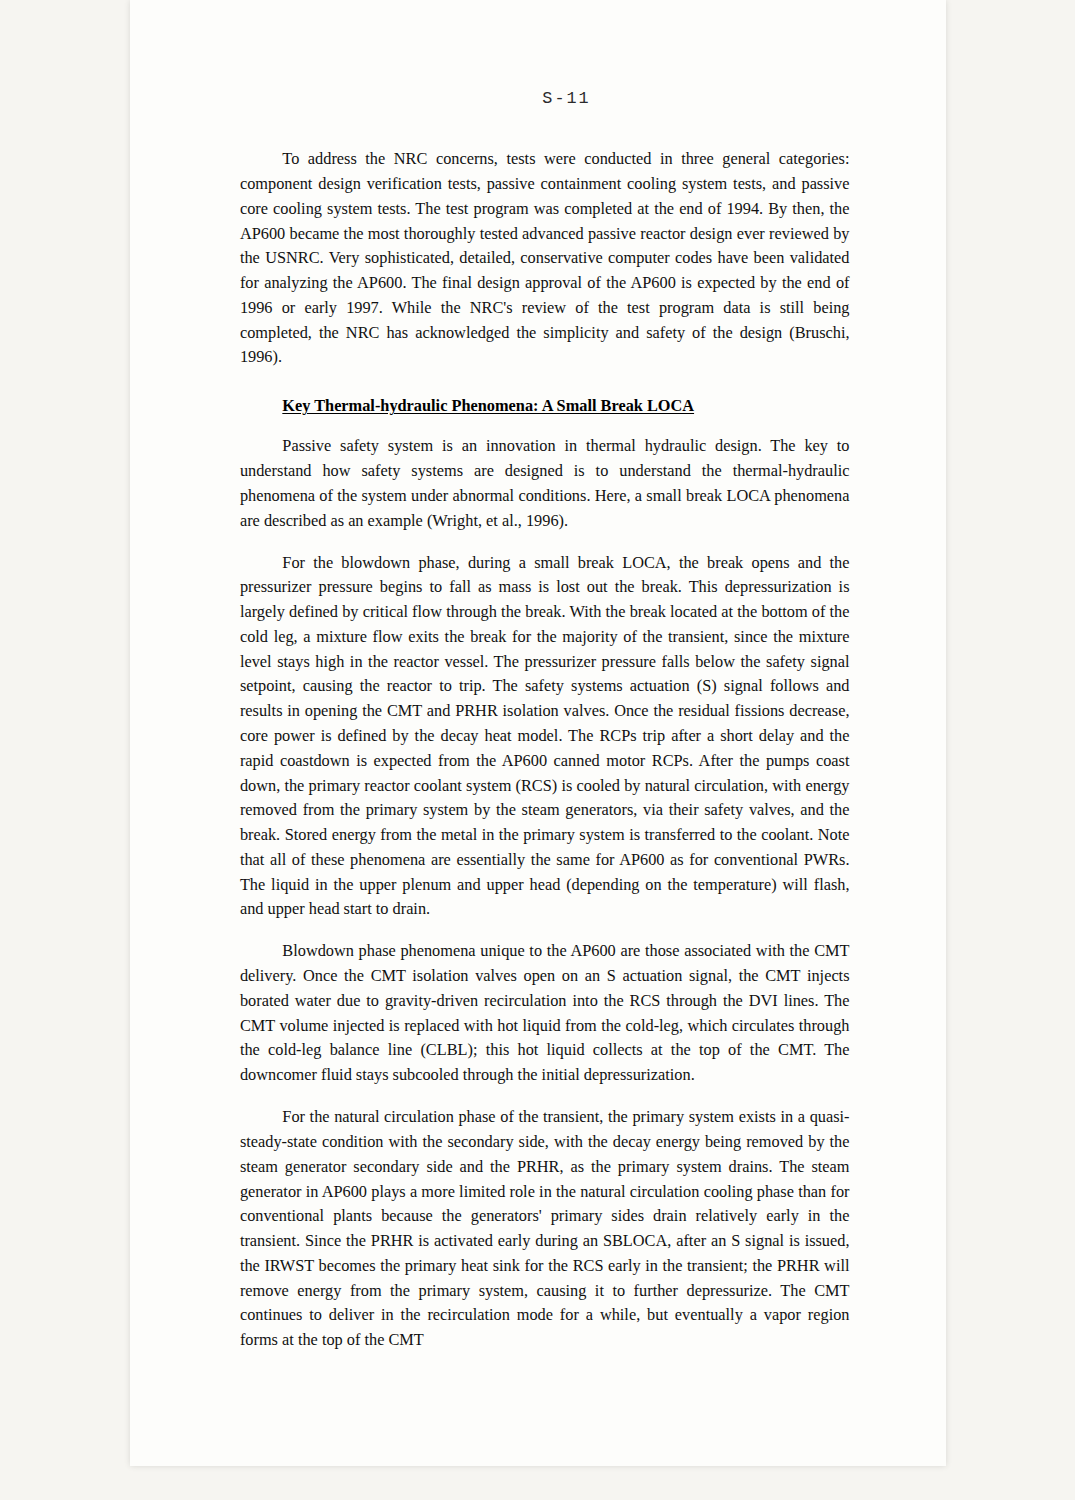S‑11
To address the NRC concerns, tests were conducted in three general categories: component design verification tests, passive containment cooling system tests, and passive core cooling system tests. The test program was completed at the end of 1994. By then, the AP600 became the most thoroughly tested advanced passive reactor design ever reviewed by the USNRC. Very sophisticated, detailed, conservative computer codes have been validated for analyzing the AP600. The final design approval of the AP600 is expected by the end of 1996 or early 1997. While the NRC's review of the test program data is still being completed, the NRC has acknowledged the simplicity and safety of the design (Bruschi, 1996).
Key Thermal-hydraulic Phenomena: A Small Break LOCA
Passive safety system is an innovation in thermal hydraulic design. The key to understand how safety systems are designed is to understand the thermal-hydraulic phenomena of the system under abnormal conditions. Here, a small break LOCA phenomena are described as an example (Wright, et al., 1996).
For the blowdown phase, during a small break LOCA, the break opens and the pressurizer pressure begins to fall as mass is lost out the break. This depressurization is largely defined by critical flow through the break. With the break located at the bottom of the cold leg, a mixture flow exits the break for the majority of the transient, since the mixture level stays high in the reactor vessel. The pressurizer pressure falls below the safety signal setpoint, causing the reactor to trip. The safety systems actuation (S) signal follows and results in opening the CMT and PRHR isolation valves. Once the residual fissions decrease, core power is defined by the decay heat model. The RCPs trip after a short delay and the rapid coastdown is expected from the AP600 canned motor RCPs. After the pumps coast down, the primary reactor coolant system (RCS) is cooled by natural circulation, with energy removed from the primary system by the steam generators, via their safety valves, and the break. Stored energy from the metal in the primary system is transferred to the coolant. Note that all of these phenomena are essentially the same for AP600 as for conventional PWRs. The liquid in the upper plenum and upper head (depending on the temperature) will flash, and upper head start to drain.
Blowdown phase phenomena unique to the AP600 are those associated with the CMT delivery. Once the CMT isolation valves open on an S actuation signal, the CMT injects borated water due to gravity-driven recirculation into the RCS through the DVI lines. The CMT volume injected is replaced with hot liquid from the cold-leg, which circulates through the cold-leg balance line (CLBL); this hot liquid collects at the top of the CMT. The downcomer fluid stays subcooled through the initial depressurization.
For the natural circulation phase of the transient, the primary system exists in a quasi-steady-state condition with the secondary side, with the decay energy being removed by the steam generator secondary side and the PRHR, as the primary system drains. The steam generator in AP600 plays a more limited role in the natural circulation cooling phase than for conventional plants because the generators' primary sides drain relatively early in the transient. Since the PRHR is activated early during an SBLOCA, after an S signal is issued, the IRWST becomes the primary heat sink for the RCS early in the transient; the PRHR will remove energy from the primary system, causing it to further depressurize. The CMT continues to deliver in the recirculation mode for a while, but eventually a vapor region forms at the top of the CMT